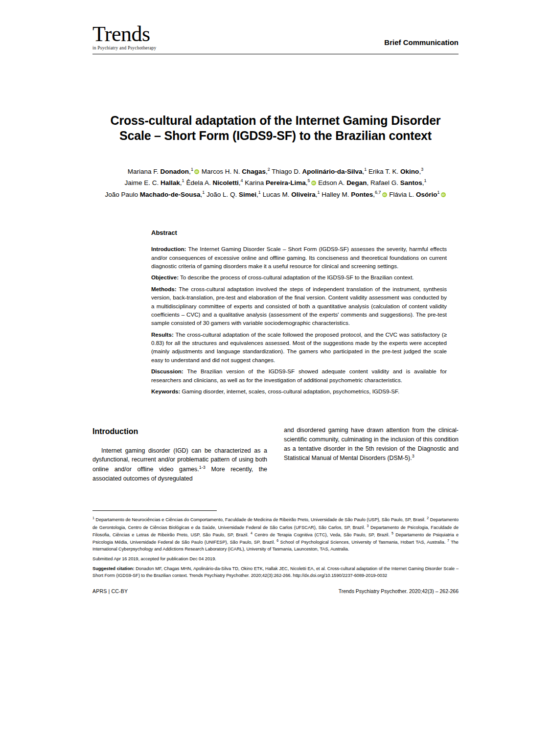Trends in Psychiatry and Psychotherapy
Brief Communication
Cross-cultural adaptation of the Internet Gaming Disorder
Scale – Short Form (IGDS9-SF) to the Brazilian context
Mariana F. Donadon,1 Marcos H. N. Chagas,2 Thiago D. Apolinário-da-Silva,1 Erika T. K. Okino,3
Jaime E. C. Hallak,1 Êdela A. Nicoletti,4 Karina Pereira-Lima,5 Edson A. Degan, Rafael G. Santos,1
João Paulo Machado-de-Sousa,1 João L. Q. Simei,1 Lucas M. Oliveira,1 Halley M. Pontes,6,7 Flávia L. Osório1
Abstract
Introduction: The Internet Gaming Disorder Scale – Short Form (IGDS9-SF) assesses the severity, harmful effects and/or consequences of excessive online and offline gaming. Its conciseness and theoretical foundations on current diagnostic criteria of gaming disorders make it a useful resource for clinical and screening settings.
Objective: To describe the process of cross-cultural adaptation of the IGDS9-SF to the Brazilian context.
Methods: The cross-cultural adaptation involved the steps of independent translation of the instrument, synthesis version, back-translation, pre-test and elaboration of the final version. Content validity assessment was conducted by a multidisciplinary committee of experts and consisted of both a quantitative analysis (calculation of content validity coefficients – CVC) and a qualitative analysis (assessment of the experts' comments and suggestions). The pre-test sample consisted of 30 gamers with variable sociodemographic characteristics.
Results: The cross-cultural adaptation of the scale followed the proposed protocol, and the CVC was satisfactory (≥ 0.83) for all the structures and equivalences assessed. Most of the suggestions made by the experts were accepted (mainly adjustments and language standardization). The gamers who participated in the pre-test judged the scale easy to understand and did not suggest changes.
Discussion: The Brazilian version of the IGDS9-SF showed adequate content validity and is available for researchers and clinicians, as well as for the investigation of additional psychometric characteristics.
Keywords: Gaming disorder, internet, scales, cross-cultural adaptation, psychometrics, IGDS9-SF.
Introduction
Internet gaming disorder (IGD) can be characterized as a dysfunctional, recurrent and/or problematic pattern of using both online and/or offline video games.1-3 More recently, the associated outcomes of dysregulated
and disordered gaming have drawn attention from the clinical-scientific community, culminating in the inclusion of this condition as a tentative disorder in the 5th revision of the Diagnostic and Statistical Manual of Mental Disorders (DSM-5).3
1 Departamento de Neurociências e Ciências do Comportamento, Faculdade de Medicina de Ribeirão Preto, Universidade de São Paulo (USP), São Paulo, SP, Brasil. 2 Departamento de Gerontologia, Centro de Ciências Biológicas e da Saúde, Universidade Federal de São Carlos (UFSCAR), São Carlos, SP, Brazil. 3 Departamento de Psicologia, Faculdade de Filosofia, Ciências e Letras de Ribeirão Preto, USP, São Paulo, SP, Brazil. 4 Centro de Terapia Cognitiva (CTC), Veda, São Paulo, SP, Brazil. 5 Departamento de Psiquiatria e Psicologia Média, Universidade Federal de São Paulo (UNIFESP), São Paulo, SP, Brazil. 6 School of Psychological Sciences, University of Tasmania, Hobart TAS, Australia. 7 The International Cyberpsychology and Addictions Research Laboratory (iCARL), University of Tasmania, Launceston, TAS, Australia.
Submitted Apr 16 2019, accepted for publication Dec 04 2019.
Suggested citation: Donadon MF, Chagas MHN, Apolinário-da-Silva TD, Okino ETK, Hallak JEC, Nicoletti EA, et al. Cross-cultural adaptation of the Internet Gaming Disorder Scale – Short Form (IGDS9-SF) to the Brazilian context. Trends Psychiatry Psychother. 2020;42(3):262-266. http://dx.doi.org/10.1590/2237-6089-2019-0032
APRS | CC-BY
Trends Psychiatry Psychother. 2020;42(3) – 262-266